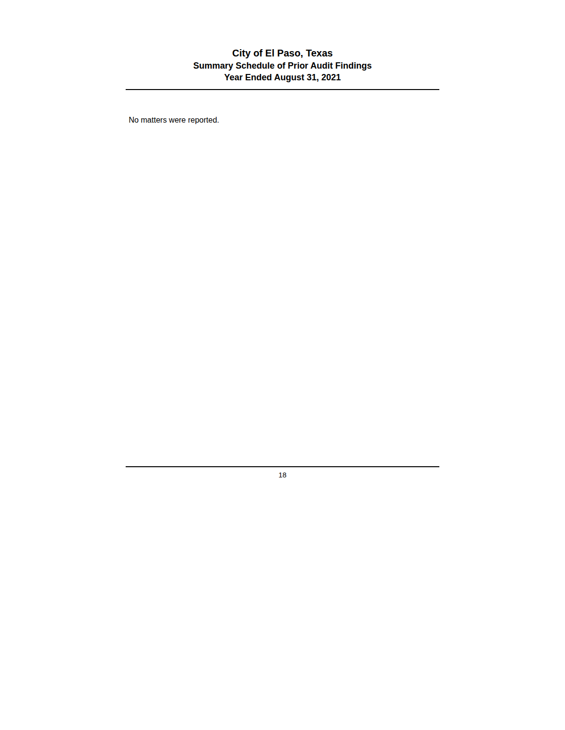City of El Paso, Texas Summary Schedule of Prior Audit Findings Year Ended August 31, 2021
No matters were reported.
18